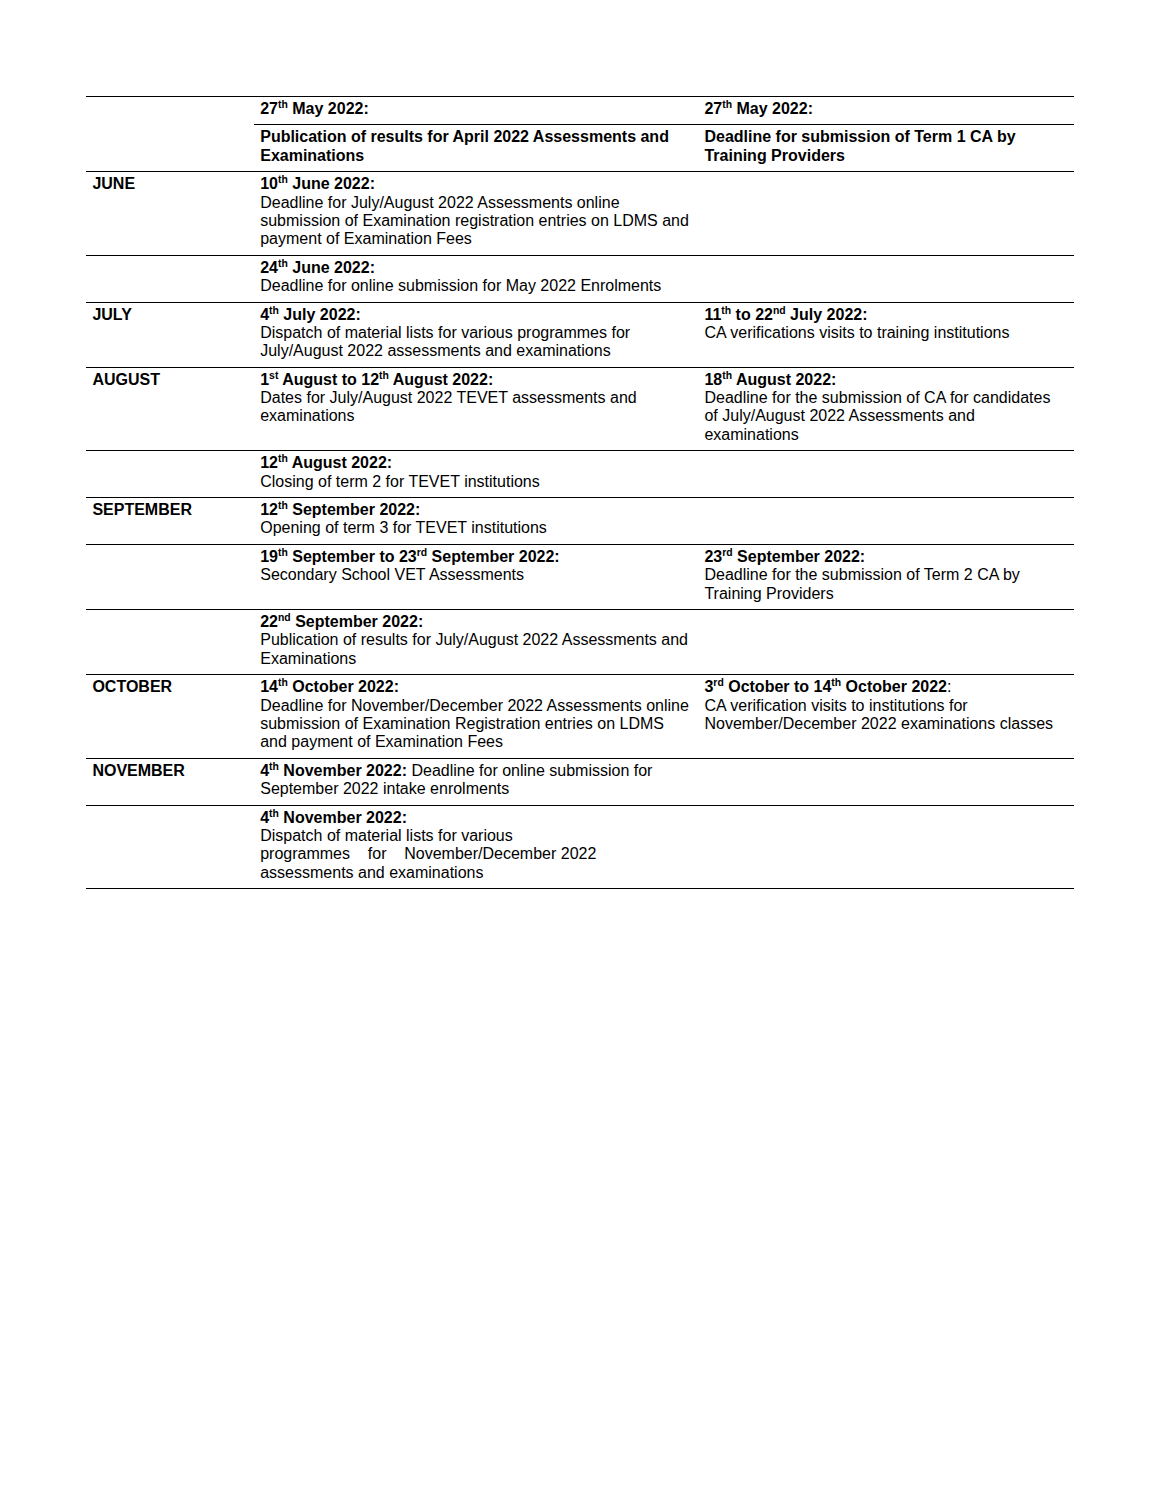| | 27 th May 2022: | 27 th May 2022: |
| | Publication of results for April 2022 Assessments and Examinations | Deadline for submission of Term 1 CA by Training Providers |
| JUNE | 10 th June 2022: Deadline for July/August 2022 Assessments online submission of Examination registration entries on LDMS and payment of Examination Fees | |
| | 24 th June 2022: Deadline for online submission for May 2022 Enrolments | |
| JULY | 4 th July 2022: Dispatch of material lists for various programmes for July/August 2022 assessments and examinations | 11 th to 22 nd July 2022: CA verifications visits to training institutions |
| AUGUST | 1 st August to 12 th August 2022: Dates for July/August 2022 TEVET assessments and examinations | 18 th August 2022: Deadline for the submission of CA for candidates of July/August 2022 Assessments and examinations |
| | 12 th August 2022: Closing of term 2 for TEVET institutions | |
| SEPTEMBER | 12 th September 2022: Opening of term 3 for TEVET institutions | |
| | 19 th September to 23 rd September 2022: Secondary School VET Assessments | 23 rd September 2022: Deadline for the submission of Term 2 CA by Training Providers |
| | 22 nd September 2022: Publication of results for July/August 2022 Assessments and Examinations | |
| OCTOBER | 14 th October 2022: Deadline for November/December 2022 Assessments online submission of Examination Registration entries on LDMS and payment of Examination Fees | 3 rd October to 14 th October 2022 : CA verification visits to institutions for November/December 2022 examinations classes |
| NOVEMBER | 4 th November 2022: Deadline for online submission for September 2022 intake enrolments | |
| | 4 th November 2022: Dispatch of material lists for various programmes for November/December 2022 assessments and examinations | |